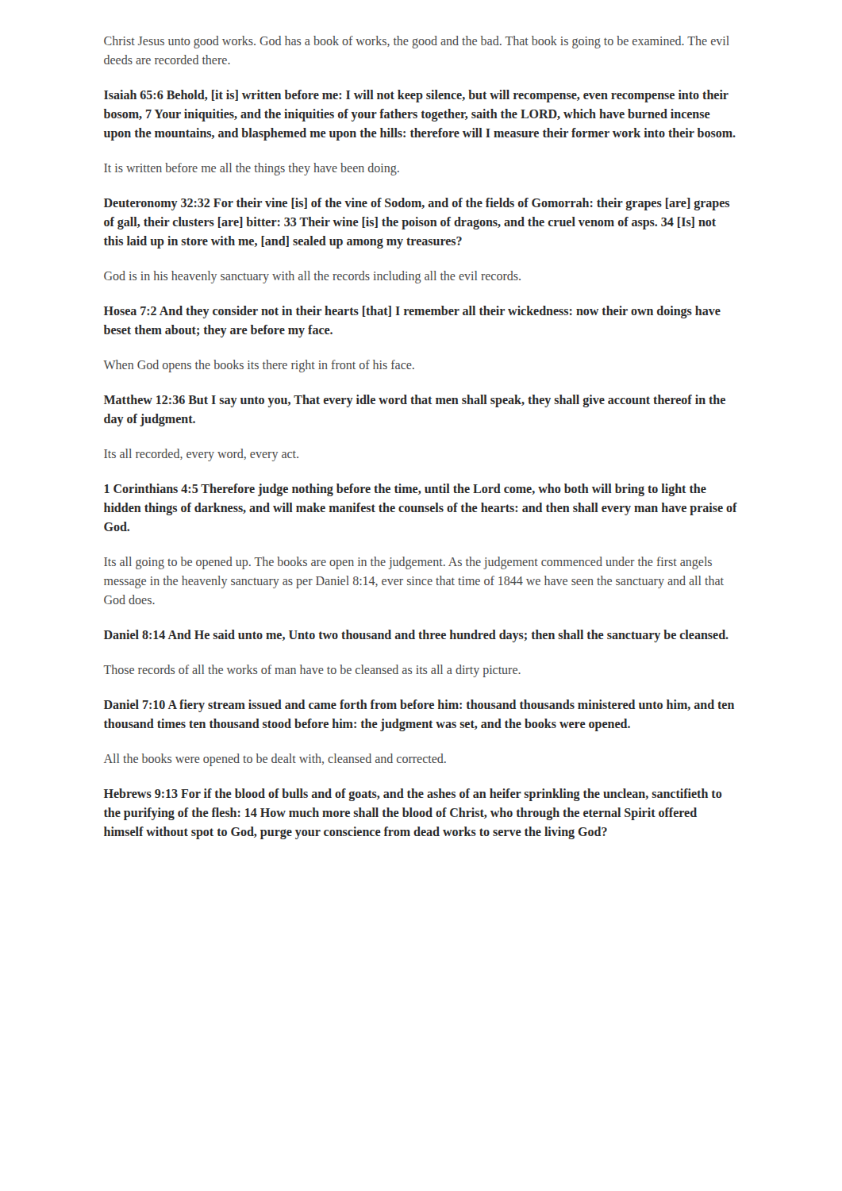Christ Jesus unto good works. God has a book of works, the good and the bad. That book is going to be examined. The evil deeds are recorded there.
Isaiah 65:6 Behold, [it is] written before me: I will not keep silence, but will recompense, even recompense into their bosom, 7 Your iniquities, and the iniquities of your fathers together, saith the LORD, which have burned incense upon the mountains, and blasphemed me upon the hills: therefore will I measure their former work into their bosom.
It is written before me all the things they have been doing.
Deuteronomy 32:32 For their vine [is] of the vine of Sodom, and of the fields of Gomorrah: their grapes [are] grapes of gall, their clusters [are] bitter: 33 Their wine [is] the poison of dragons, and the cruel venom of asps. 34 [Is] not this laid up in store with me, [and] sealed up among my treasures?
God is in his heavenly sanctuary with all the records including all the evil records.
Hosea 7:2 And they consider not in their hearts [that] I remember all their wickedness: now their own doings have beset them about; they are before my face.
When God opens the books its there right in front of his face.
Matthew 12:36 But I say unto you, That every idle word that men shall speak, they shall give account thereof in the day of judgment.
Its all recorded, every word, every act.
1 Corinthians 4:5 Therefore judge nothing before the time, until the Lord come, who both will bring to light the hidden things of darkness, and will make manifest the counsels of the hearts: and then shall every man have praise of God.
Its all going to be opened up. The books are open in the judgement. As the judgement commenced under the first angels message in the heavenly sanctuary as per Daniel 8:14, ever since that time of 1844 we have seen the sanctuary and all that God does.
Daniel 8:14 And He said unto me, Unto two thousand and three hundred days; then shall the sanctuary be cleansed.
Those records of all the works of man have to be cleansed as its all a dirty picture.
Daniel 7:10 A fiery stream issued and came forth from before him: thousand thousands ministered unto him, and ten thousand times ten thousand stood before him: the judgment was set, and the books were opened.
All the books were opened to be dealt with, cleansed and corrected.
Hebrews 9:13 For if the blood of bulls and of goats, and the ashes of an heifer sprinkling the unclean, sanctifieth to the purifying of the flesh: 14 How much more shall the blood of Christ, who through the eternal Spirit offered himself without spot to God, purge your conscience from dead works to serve the living God?